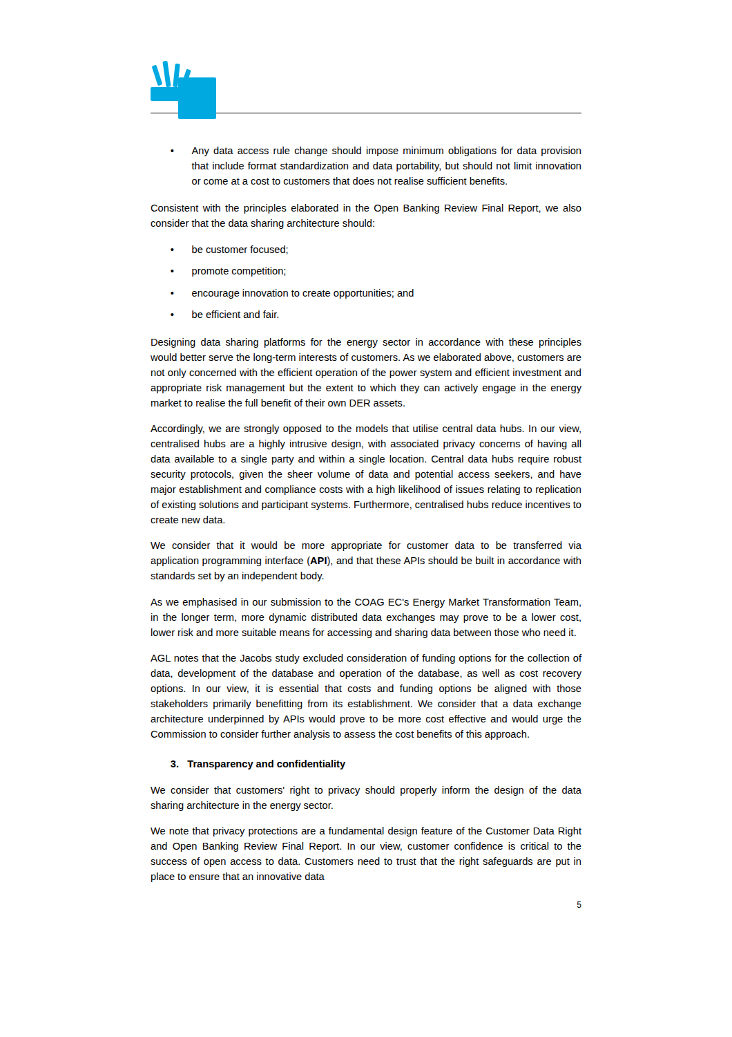agl
Any data access rule change should impose minimum obligations for data provision that include format standardization and data portability, but should not limit innovation or come at a cost to customers that does not realise sufficient benefits.
Consistent with the principles elaborated in the Open Banking Review Final Report, we also consider that the data sharing architecture should:
be customer focused;
promote competition;
encourage innovation to create opportunities; and
be efficient and fair.
Designing data sharing platforms for the energy sector in accordance with these principles would better serve the long-term interests of customers. As we elaborated above, customers are not only concerned with the efficient operation of the power system and efficient investment and appropriate risk management but the extent to which they can actively engage in the energy market to realise the full benefit of their own DER assets.
Accordingly, we are strongly opposed to the models that utilise central data hubs. In our view, centralised hubs are a highly intrusive design, with associated privacy concerns of having all data available to a single party and within a single location. Central data hubs require robust security protocols, given the sheer volume of data and potential access seekers, and have major establishment and compliance costs with a high likelihood of issues relating to replication of existing solutions and participant systems. Furthermore, centralised hubs reduce incentives to create new data.
We consider that it would be more appropriate for customer data to be transferred via application programming interface (API), and that these APIs should be built in accordance with standards set by an independent body.
As we emphasised in our submission to the COAG EC's Energy Market Transformation Team, in the longer term, more dynamic distributed data exchanges may prove to be a lower cost, lower risk and more suitable means for accessing and sharing data between those who need it.
AGL notes that the Jacobs study excluded consideration of funding options for the collection of data, development of the database and operation of the database, as well as cost recovery options. In our view, it is essential that costs and funding options be aligned with those stakeholders primarily benefitting from its establishment. We consider that a data exchange architecture underpinned by APIs would prove to be more cost effective and would urge the Commission to consider further analysis to assess the cost benefits of this approach.
3. Transparency and confidentiality
We consider that customers' right to privacy should properly inform the design of the data sharing architecture in the energy sector.
We note that privacy protections are a fundamental design feature of the Customer Data Right and Open Banking Review Final Report. In our view, customer confidence is critical to the success of open access to data. Customers need to trust that the right safeguards are put in place to ensure that an innovative data
5